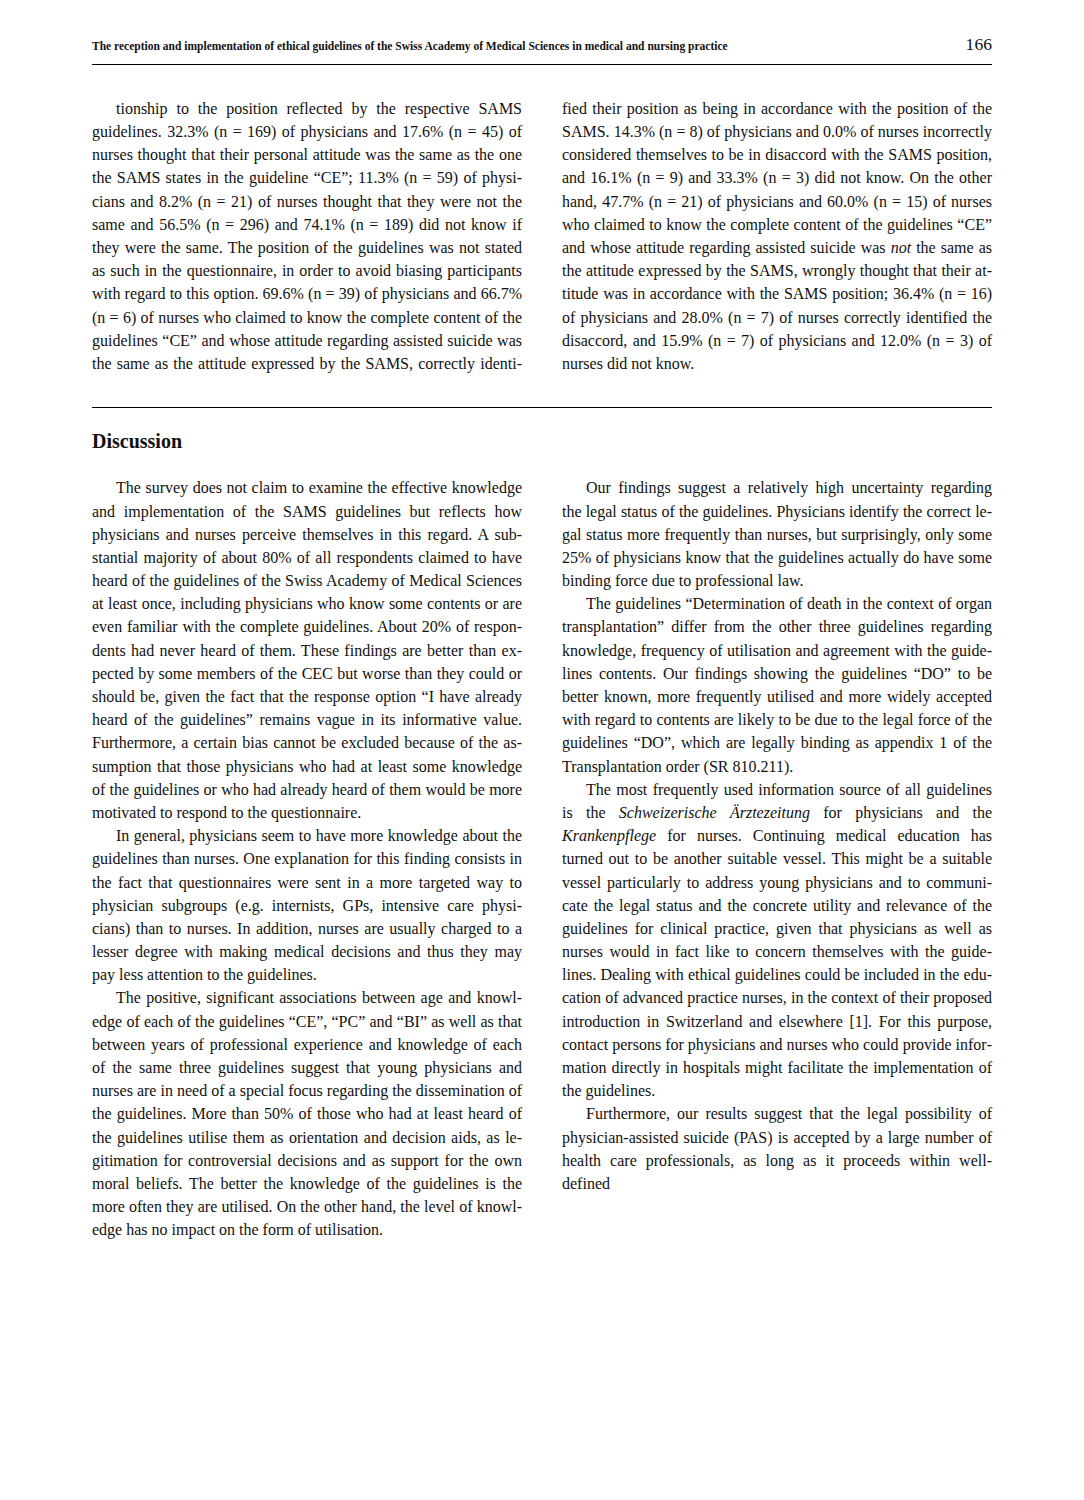The reception and implementation of ethical guidelines of the Swiss Academy of Medical Sciences in medical and nursing practice
166
tionship to the position reflected by the respective SAMS guidelines. 32.3% (n = 169) of physicians and 17.6% (n = 45) of nurses thought that their personal attitude was the same as the one the SAMS states in the guideline “CE”; 11.3% (n = 59) of physicians and 8.2% (n = 21) of nurses thought that they were not the same and 56.5% (n = 296) and 74.1% (n = 189) did not know if they were the same. The position of the guidelines was not stated as such in the questionnaire, in order to avoid biasing participants with regard to this option. 69.6% (n = 39) of physicians and 66.7% (n = 6) of nurses who claimed to know the complete content of the guidelines “CE” and whose attitude regarding assisted suicide was the same as the attitude expressed by the SAMS, correctly identified their position as being in accordance with the position of the SAMS. 14.3% (n = 8) of physicians and 0.0% of nurses incorrectly considered themselves to be in disaccord with the SAMS position, and 16.1% (n = 9) and 33.3% (n = 3) did not know. On the other hand, 47.7% (n = 21) of physicians and 60.0% (n = 15) of nurses who claimed to know the complete content of the guidelines “CE” and whose attitude regarding assisted suicide was not the same as the attitude expressed by the SAMS, wrongly thought that their attitude was in accordance with the SAMS position; 36.4% (n = 16) of physicians and 28.0% (n = 7) of nurses correctly identified the disaccord, and 15.9% (n = 7) of physicians and 12.0% (n = 3) of nurses did not know.
Discussion
The survey does not claim to examine the effective knowledge and implementation of the SAMS guidelines but reflects how physicians and nurses perceive themselves in this regard. A substantial majority of about 80% of all respondents claimed to have heard of the guidelines of the Swiss Academy of Medical Sciences at least once, including physicians who know some contents or are even familiar with the complete guidelines. About 20% of respondents had never heard of them. These findings are better than expected by some members of the CEC but worse than they could or should be, given the fact that the response option “I have already heard of the guidelines” remains vague in its informative value. Furthermore, a certain bias cannot be excluded because of the assumption that those physicians who had at least some knowledge of the guidelines or who had already heard of them would be more motivated to respond to the questionnaire.
In general, physicians seem to have more knowledge about the guidelines than nurses. One explanation for this finding consists in the fact that questionnaires were sent in a more targeted way to physician subgroups (e.g. internists, GPs, intensive care physicians) than to nurses. In addition, nurses are usually charged to a lesser degree with making medical decisions and thus they may pay less attention to the guidelines.
The positive, significant associations between age and knowledge of each of the guidelines “CE”, “PC” and “BI” as well as that between years of professional experience and knowledge of each of the same three guidelines suggest that young physicians and nurses are in need of a special focus regarding the dissemination of the guidelines. More than 50% of those who had at least heard of the guidelines utilise them as orientation and decision aids, as legitimation for controversial decisions and as support for the own moral beliefs. The better the knowledge of the guidelines is the more often they are utilised. On the other hand, the level of knowledge has no impact on the form of utilisation.
Our findings suggest a relatively high uncertainty regarding the legal status of the guidelines. Physicians identify the correct legal status more frequently than nurses, but surprisingly, only some 25% of physicians know that the guidelines actually do have some binding force due to professional law.
The guidelines “Determination of death in the context of organ transplantation” differ from the other three guidelines regarding knowledge, frequency of utilisation and agreement with the guidelines contents. Our findings showing the guidelines “DO” to be better known, more frequently utilised and more widely accepted with regard to contents are likely to be due to the legal force of the guidelines “DO”, which are legally binding as appendix 1 of the Transplantation order (SR 810.211).
The most frequently used information source of all guidelines is the Schweizerische Ärztezeitung for physicians and the Krankenpflege for nurses. Continuing medical education has turned out to be another suitable vessel. This might be a suitable vessel particularly to address young physicians and to communicate the legal status and the concrete utility and relevance of the guidelines for clinical practice, given that physicians as well as nurses would in fact like to concern themselves with the guidelines. Dealing with ethical guidelines could be included in the education of advanced practice nurses, in the context of their proposed introduction in Switzerland and elsewhere [1]. For this purpose, contact persons for physicians and nurses who could provide information directly in hospitals might facilitate the implementation of the guidelines.
Furthermore, our results suggest that the legal possibility of physician-assisted suicide (PAS) is accepted by a large number of health care professionals, as long as it proceeds within well-defined